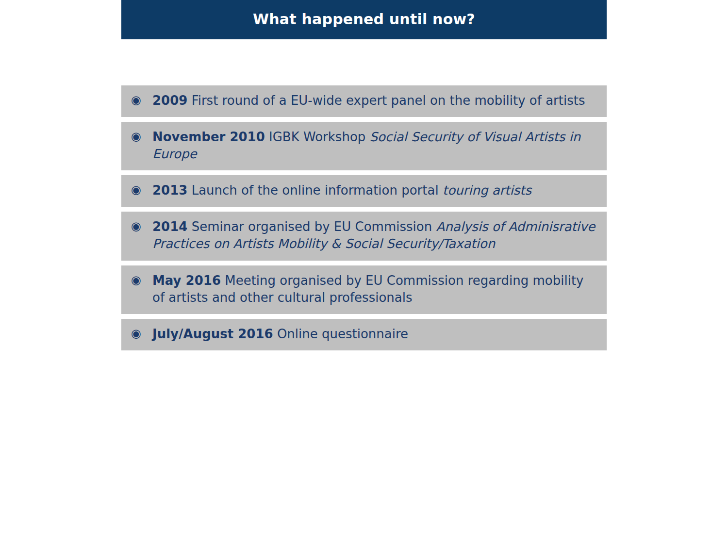What happened until now?
2009 First round of a EU-wide expert panel on the mobility of artists
November 2010 IGBK Workshop Social Security of Visual Artists in Europe
2013 Launch of the online information portal touring artists
2014 Seminar organised by EU Commission Analysis of Adminisrative Practices on Artists Mobility & Social Security/Taxation
May 2016 Meeting organised by EU Commission regarding mobility of artists and other cultural professionals
July/August 2016 Online questionnaire